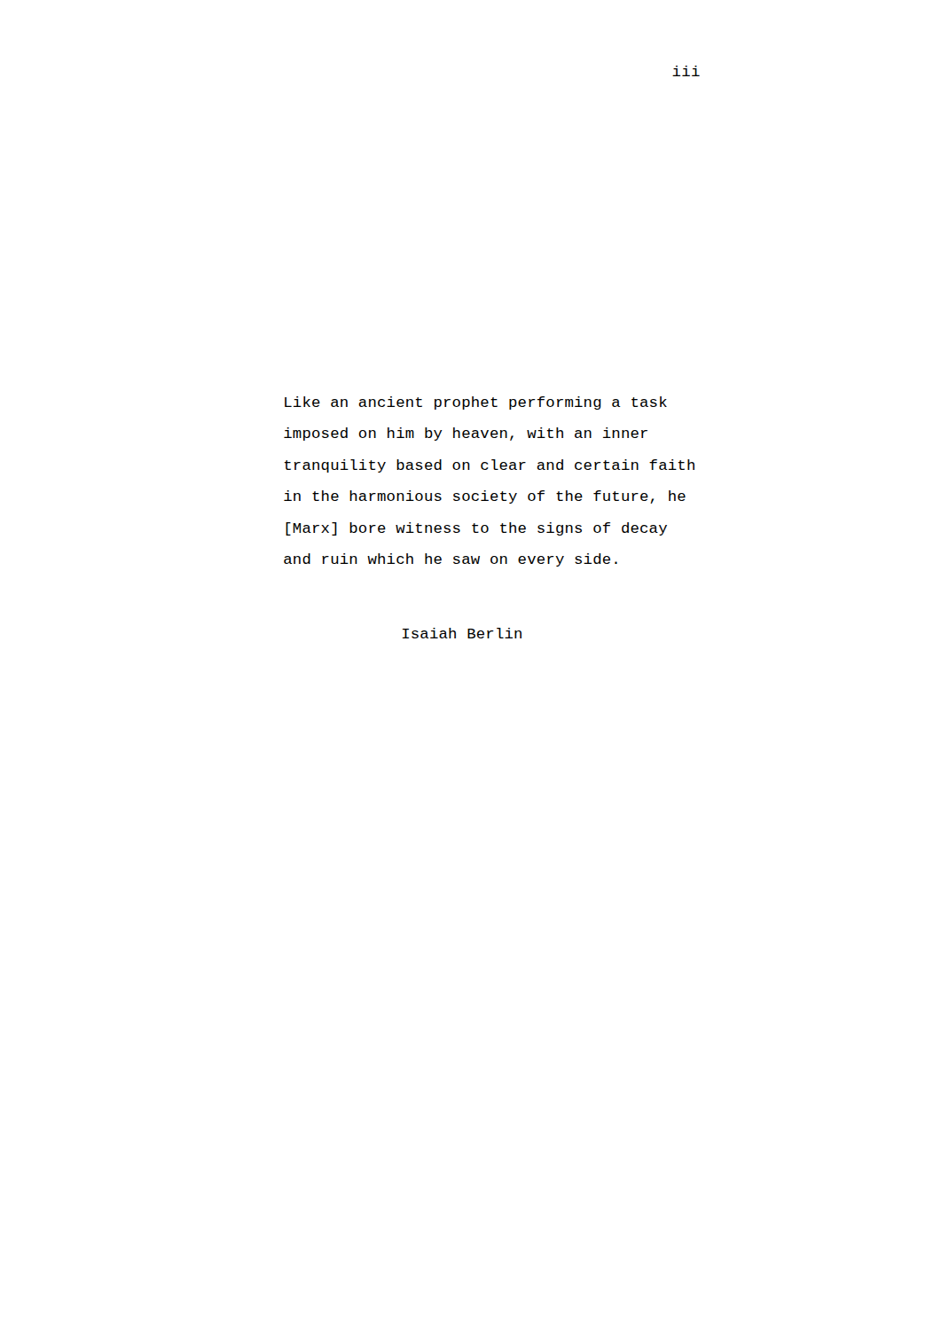iii
Like an ancient prophet performing a task
imposed on him by heaven, with an inner
tranquility based on clear and certain faith
in the harmonious society of the future, he
[Marx] bore witness to the signs of decay
and ruin which he saw on every side.
Isaiah Berlin